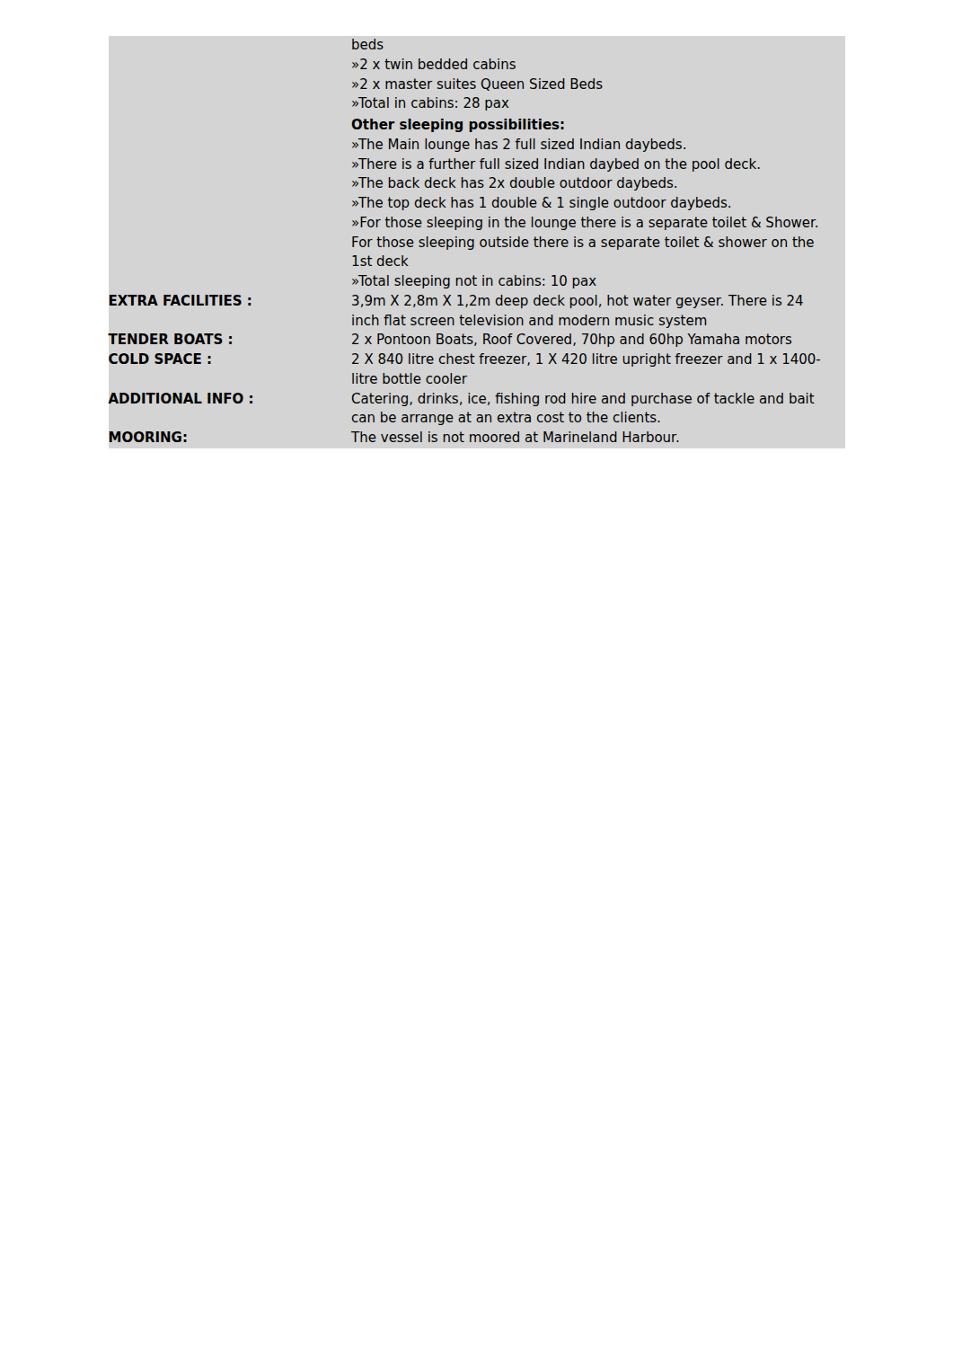| | beds »2 x twin bedded cabins »2 x master suites Queen Sized Beds »Total in cabins: 28 pax Other sleeping possibilities: »The Main lounge has 2 full sized Indian daybeds. »There is a further full sized Indian daybed on the pool deck. »The back deck has 2x double outdoor daybeds. »The top deck has 1 double & 1 single outdoor daybeds. »For those sleeping in the lounge there is a separate toilet & Shower. For those sleeping outside there is a separate toilet & shower on the 1st deck »Total sleeping not in cabins: 10 pax |
| EXTRA FACILITIES : | 3,9m X 2,8m X 1,2m deep deck pool, hot water geyser. There is 24 inch flat screen television and modern music system |
| TENDER BOATS : | 2 x Pontoon Boats, Roof Covered, 70hp and 60hp Yamaha motors |
| COLD SPACE : | 2 X 840 litre chest freezer, 1 X 420 litre upright freezer and 1 x 1400-litre bottle cooler |
| ADDITIONAL INFO : | Catering, drinks, ice, fishing rod hire and purchase of tackle and bait can be arrange at an extra cost to the clients. |
| MOORING: | The vessel is not moored at Marineland Harbour. |